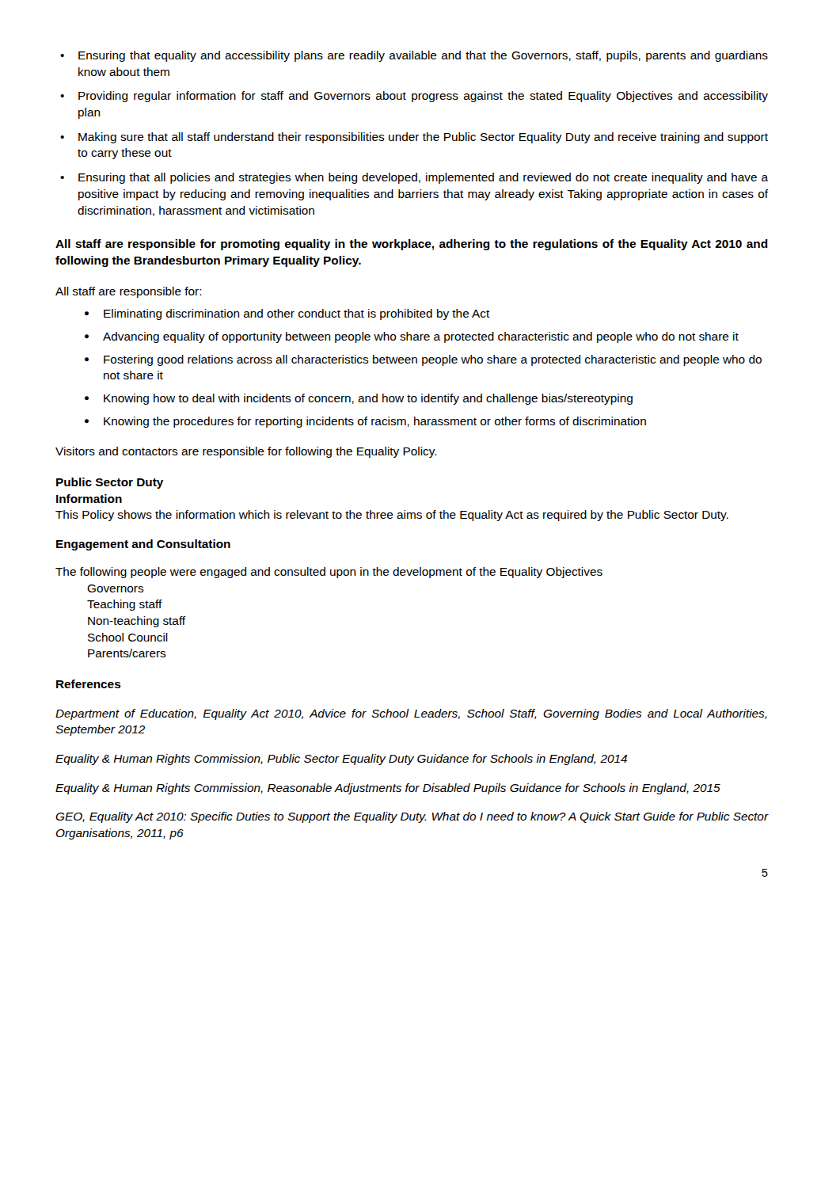Ensuring that equality and accessibility plans are readily available and that the Governors, staff, pupils, parents and guardians know about them
Providing regular information for staff and Governors about progress against the stated Equality Objectives and accessibility plan
Making sure that all staff understand their responsibilities under the Public Sector Equality Duty and receive training and support to carry these out
Ensuring that all policies and strategies when being developed, implemented and reviewed do not create inequality and have a positive impact by reducing and removing inequalities and barriers that may already exist Taking appropriate action in cases of discrimination, harassment and victimisation
All staff are responsible for promoting equality in the workplace, adhering to the regulations of the Equality Act 2010 and following the Brandesburton Primary Equality Policy.
All staff are responsible for:
Eliminating discrimination and other conduct that is prohibited by the Act
Advancing equality of opportunity between people who share a protected characteristic and people who do not share it
Fostering good relations across all characteristics between people who share a protected characteristic and people who do not share it
Knowing how to deal with incidents of concern, and how to identify and challenge bias/stereotyping
Knowing the procedures for reporting incidents of racism, harassment or other forms of discrimination
Visitors and contactors are responsible for following the Equality Policy.
Public Sector Duty
Information
This Policy shows the information which is relevant to the three aims of the Equality Act as required by the Public Sector Duty.
Engagement and Consultation
The following people were engaged and consulted upon in the development of the Equality Objectives
Governors
Teaching staff
Non-teaching staff
School Council
Parents/carers
References
Department of Education, Equality Act 2010, Advice for School Leaders, School Staff, Governing Bodies and Local Authorities, September 2012
Equality & Human Rights Commission, Public Sector Equality Duty Guidance for Schools in England, 2014
Equality & Human Rights Commission, Reasonable Adjustments for Disabled Pupils Guidance for Schools in England, 2015
GEO, Equality Act 2010: Specific Duties to Support the Equality Duty. What do I need to know? A Quick Start Guide for Public Sector Organisations, 2011, p6
5